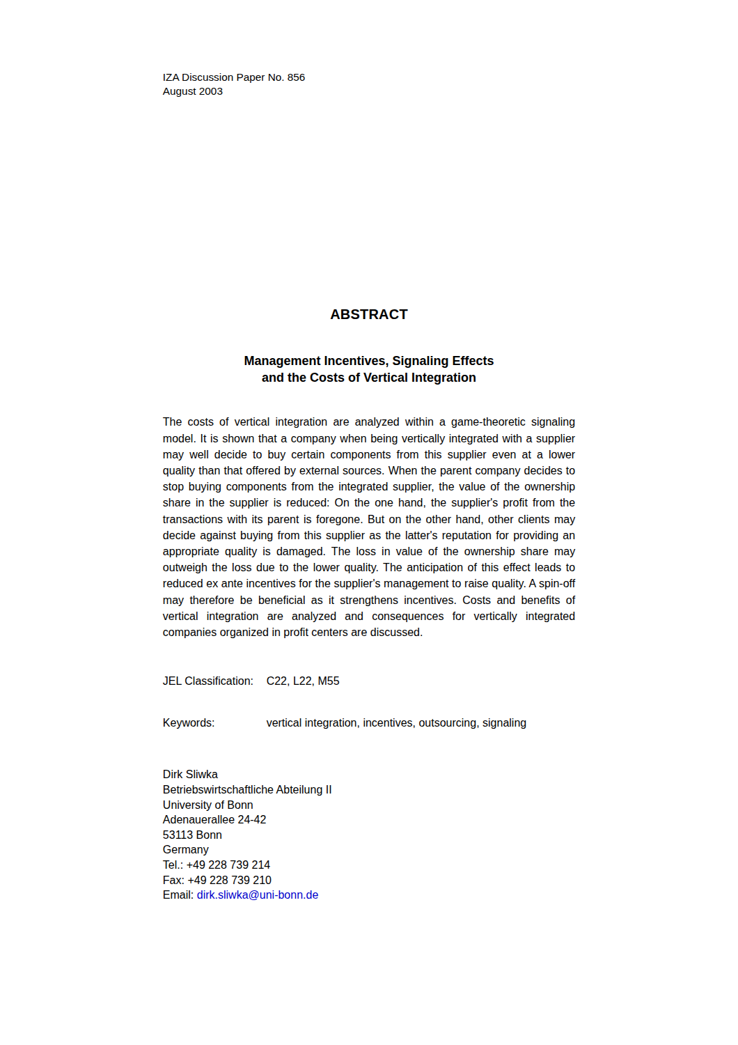IZA Discussion Paper No. 856
August 2003
ABSTRACT
Management Incentives, Signaling Effects
and the Costs of Vertical Integration
The costs of vertical integration are analyzed within a game-theoretic signaling model. It is shown that a company when being vertically integrated with a supplier may well decide to buy certain components from this supplier even at a lower quality than that offered by external sources. When the parent company decides to stop buying components from the integrated supplier, the value of the ownership share in the supplier is reduced: On the one hand, the supplier's profit from the transactions with its parent is foregone. But on the other hand, other clients may decide against buying from this supplier as the latter's reputation for providing an appropriate quality is damaged. The loss in value of the ownership share may outweigh the loss due to the lower quality. The anticipation of this effect leads to reduced ex ante incentives for the supplier's management to raise quality. A spin-off may therefore be beneficial as it strengthens incentives. Costs and benefits of vertical integration are analyzed and consequences for vertically integrated companies organized in profit centers are discussed.
JEL Classification: C22, L22, M55
Keywords: vertical integration, incentives, outsourcing, signaling
Dirk Sliwka
Betriebswirtschaftliche Abteilung II
University of Bonn
Adenauerallee 24-42
53113 Bonn
Germany
Tel.: +49 228 739 214
Fax: +49 228 739 210
Email: dirk.sliwka@uni-bonn.de